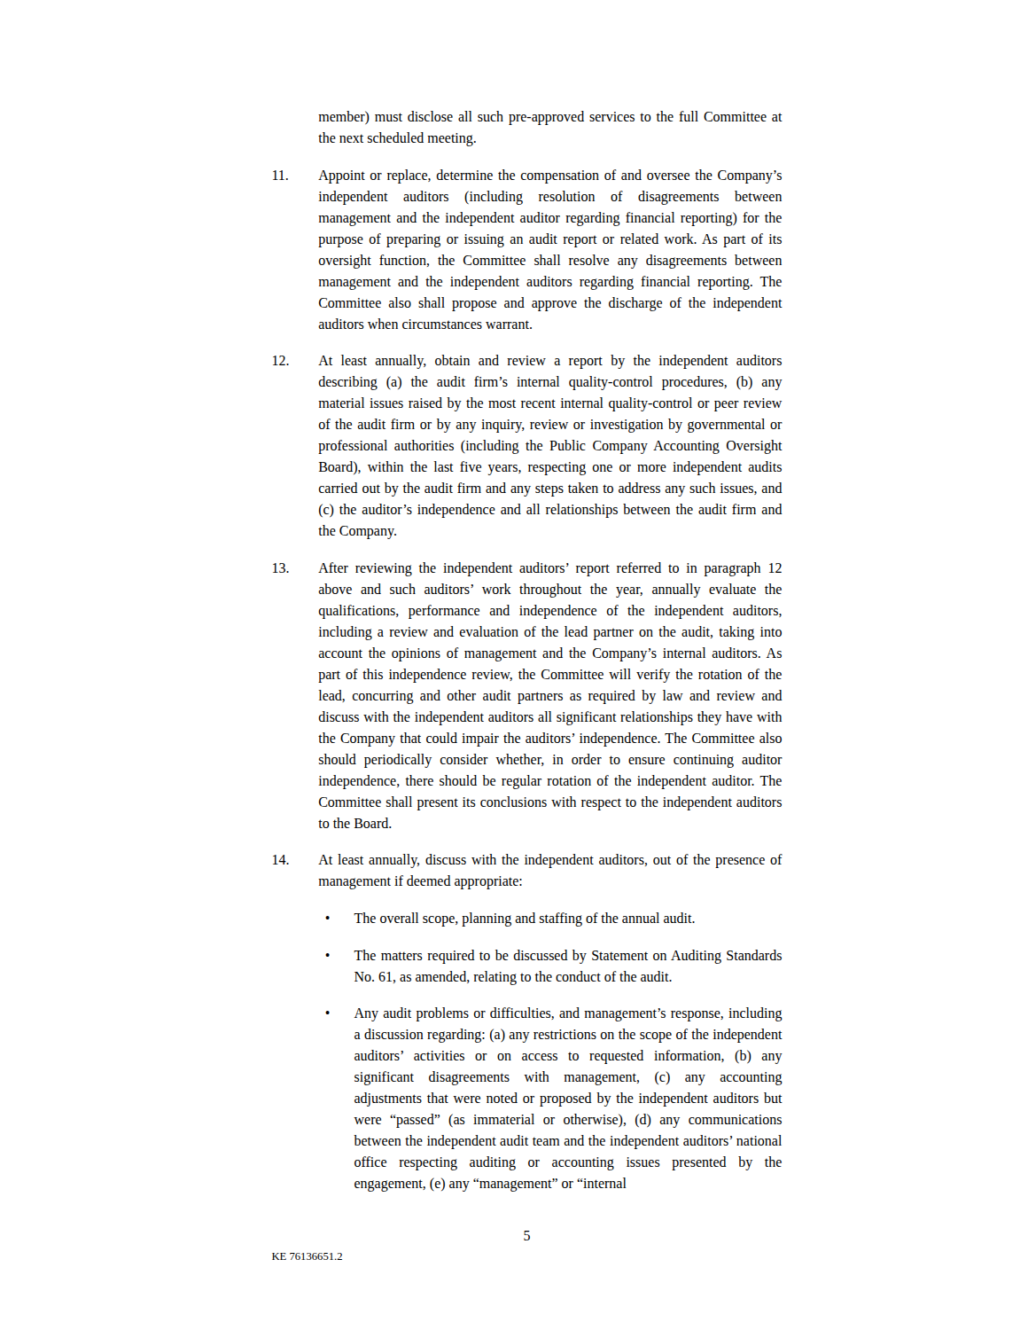member) must disclose all such pre-approved services to the full Committee at the next scheduled meeting.
11.
Appoint or replace, determine the compensation of and oversee the Company’s independent auditors (including resolution of disagreements between management and the independent auditor regarding financial reporting) for the purpose of preparing or issuing an audit report or related work. As part of its oversight function, the Committee shall resolve any disagreements between management and the independent auditors regarding financial reporting. The Committee also shall propose and approve the discharge of the independent auditors when circumstances warrant.
12.
At least annually, obtain and review a report by the independent auditors describing (a) the audit firm’s internal quality-control procedures, (b) any material issues raised by the most recent internal quality-control or peer review of the audit firm or by any inquiry, review or investigation by governmental or professional authorities (including the Public Company Accounting Oversight Board), within the last five years, respecting one or more independent audits carried out by the audit firm and any steps taken to address any such issues, and (c) the auditor’s independence and all relationships between the audit firm and the Company.
13.
After reviewing the independent auditors’ report referred to in paragraph 12 above and such auditors’ work throughout the year, annually evaluate the qualifications, performance and independence of the independent auditors, including a review and evaluation of the lead partner on the audit, taking into account the opinions of management and the Company’s internal auditors. As part of this independence review, the Committee will verify the rotation of the lead, concurring and other audit partners as required by law and review and discuss with the independent auditors all significant relationships they have with the Company that could impair the auditors’ independence. The Committee also should periodically consider whether, in order to ensure continuing auditor independence, there should be regular rotation of the independent auditor. The Committee shall present its conclusions with respect to the independent auditors to the Board.
14.
At least annually, discuss with the independent auditors, out of the presence of management if deemed appropriate:
• The overall scope, planning and staffing of the annual audit.
• The matters required to be discussed by Statement on Auditing Standards No. 61, as amended, relating to the conduct of the audit.
• Any audit problems or difficulties, and management’s response, including a discussion regarding: (a) any restrictions on the scope of the independent auditors’ activities or on access to requested information, (b) any significant disagreements with management, (c) any accounting adjustments that were noted or proposed by the independent auditors but were “passed” (as immaterial or otherwise), (d) any communications between the independent audit team and the independent auditors’ national office respecting auditing or accounting issues presented by the engagement, (e) any “management” or “internal
5
KE 76136651.2